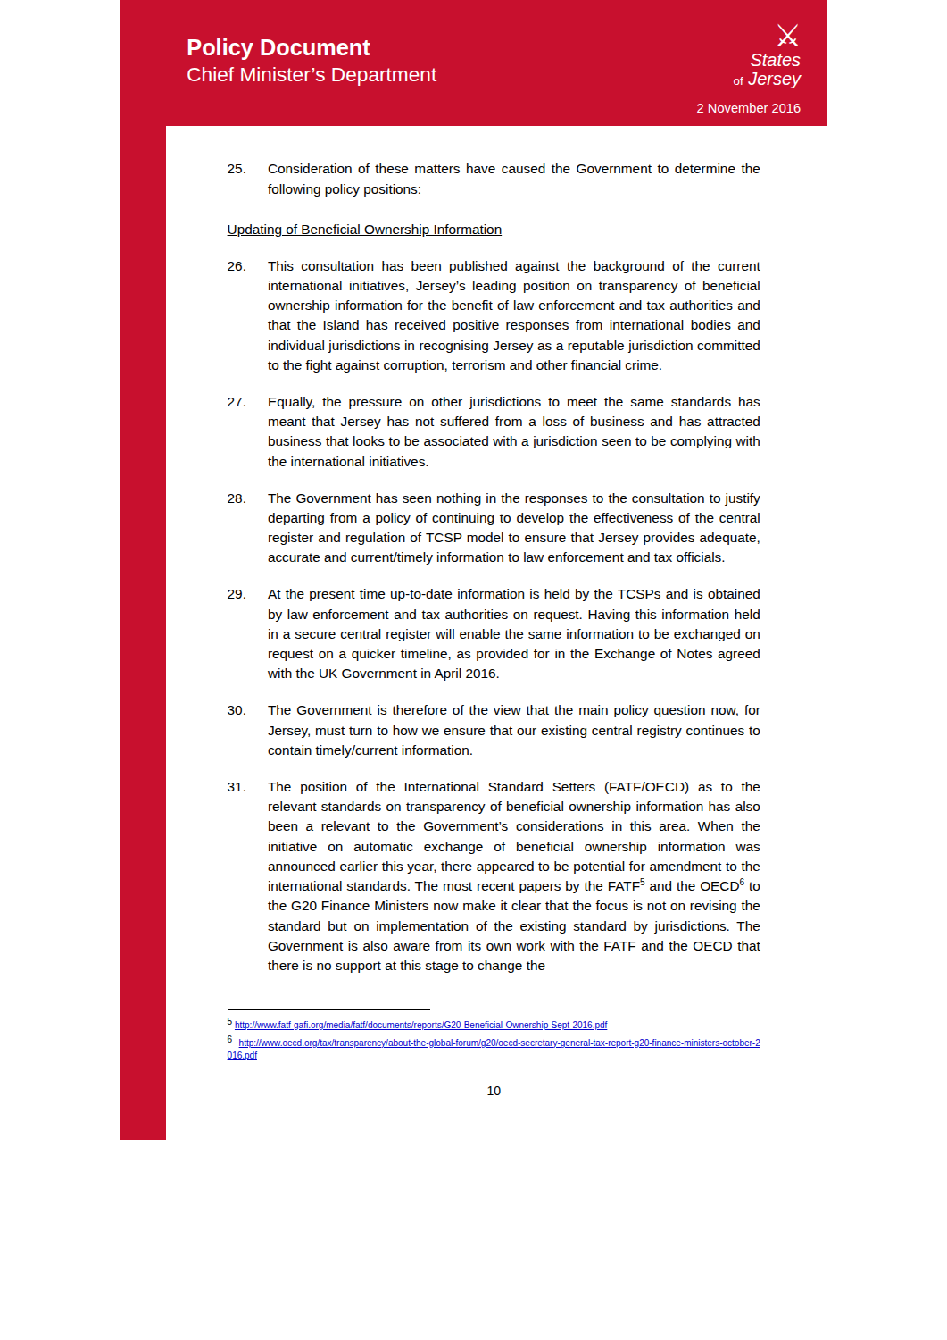Policy Document
Chief Minister’s Department
⚔
States
of Jersey
2 November 2016
25. Consideration of these matters have caused the Government to determine the following policy positions:
Updating of Beneficial Ownership Information
26. This consultation has been published against the background of the current international initiatives, Jersey’s leading position on transparency of beneficial ownership information for the benefit of law enforcement and tax authorities and that the Island has received positive responses from international bodies and individual jurisdictions in recognising Jersey as a reputable jurisdiction committed to the fight against corruption, terrorism and other financial crime.
27. Equally, the pressure on other jurisdictions to meet the same standards has meant that Jersey has not suffered from a loss of business and has attracted business that looks to be associated with a jurisdiction seen to be complying with the international initiatives.
28. The Government has seen nothing in the responses to the consultation to justify departing from a policy of continuing to develop the effectiveness of the central register and regulation of TCSP model to ensure that Jersey provides adequate, accurate and current/timely information to law enforcement and tax officials.
29. At the present time up-to-date information is held by the TCSPs and is obtained by law enforcement and tax authorities on request. Having this information held in a secure central register will enable the same information to be exchanged on request on a quicker timeline, as provided for in the Exchange of Notes agreed with the UK Government in April 2016.
30. The Government is therefore of the view that the main policy question now, for Jersey, must turn to how we ensure that our existing central registry continues to contain timely/current information.
31. The position of the International Standard Setters (FATF/OECD) as to the relevant standards on transparency of beneficial ownership information has also been a relevant to the Government’s considerations in this area. When the initiative on automatic exchange of beneficial ownership information was announced earlier this year, there appeared to be potential for amendment to the international standards. The most recent papers by the FATF5 and the OECD6 to the G20 Finance Ministers now make it clear that the focus is not on revising the standard but on implementation of the existing standard by jurisdictions. The Government is also aware from its own work with the FATF and the OECD that there is no support at this stage to change the
5 http://www.fatf-gafi.org/media/fatf/documents/reports/G20-Beneficial-Ownership-Sept-2016.pdf
6 http://www.oecd.org/tax/transparency/about-the-global-forum/g20/oecd-secretary-general-tax-report-g20-finance-ministers-october-2016.pdf
10